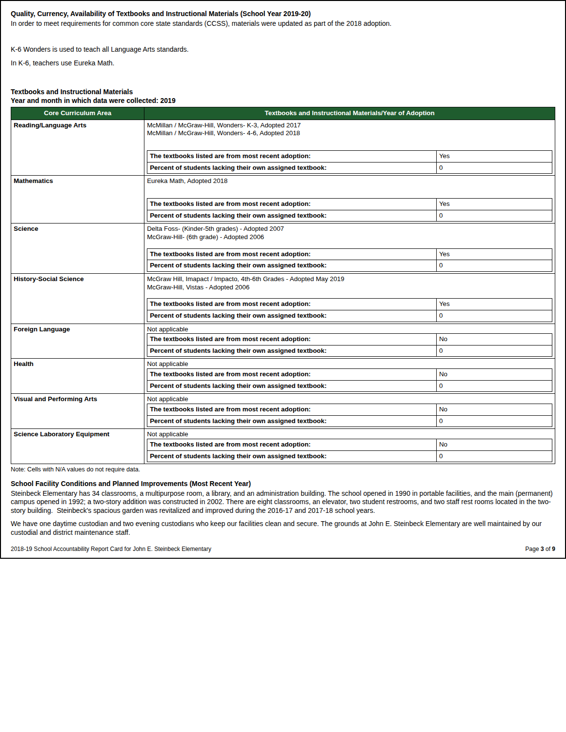Quality, Currency, Availability of Textbooks and Instructional Materials (School Year 2019-20)
In order to meet requirements for common core state standards (CCSS), materials were updated as part of the 2018 adoption.
K-6 Wonders is used to teach all Language Arts standards.
In K-6, teachers use Eureka Math.
Textbooks and Instructional Materials
Year and month in which data were collected: 2019
| Core Curriculum Area | Textbooks and Instructional Materials/Year of Adoption |
| --- | --- |
| Reading/Language Arts | McMillan / McGraw-Hill, Wonders- K-3, Adopted 2017 McMillan / McGraw-Hill, Wonders- 4-6, Adopted 2018 / The textbooks listed are from most recent adoption: / Yes / / Percent of students lacking their own assigned textbook: / 0 / |
| Mathematics | Eureka Math, Adopted 2018 / The textbooks listed are from most recent adoption: / Yes / / Percent of students lacking their own assigned textbook: / 0 / |
| Science | Delta Foss- (Kinder-5th grades) - Adopted 2007 McGraw-Hill- (6th grade) - Adopted 2006 / The textbooks listed are from most recent adoption: / Yes / / Percent of students lacking their own assigned textbook: / 0 / |
| History-Social Science | McGraw Hill, Imapact / Impacto, 4th-6th Grades - Adopted May 2019 McGraw-Hill, Vistas - Adopted 2006 / The textbooks listed are from most recent adoption: / Yes / / Percent of students lacking their own assigned textbook: / 0 / |
| Foreign Language | Not applicable / The textbooks listed are from most recent adoption: / No / / Percent of students lacking their own assigned textbook: / 0 / |
| Health | Not applicable / The textbooks listed are from most recent adoption: / No / / Percent of students lacking their own assigned textbook: / 0 / |
| Visual and Performing Arts | Not applicable / The textbooks listed are from most recent adoption: / No / / Percent of students lacking their own assigned textbook: / 0 / |
| Science Laboratory Equipment | Not applicable / The textbooks listed are from most recent adoption: / No / / Percent of students lacking their own assigned textbook: / 0 / |
Note: Cells with N/A values do not require data.
School Facility Conditions and Planned Improvements (Most Recent Year)
Steinbeck Elementary has 34 classrooms, a multipurpose room, a library, and an administration building. The school opened in 1990 in portable facilities, and the main (permanent) campus opened in 1992; a two-story addition was constructed in 2002. There are eight classrooms, an elevator, two student restrooms, and two staff rest rooms located in the two-story building. Steinbeck's spacious garden was revitalized and improved during the 2016-17 and 2017-18 school years.
We have one daytime custodian and two evening custodians who keep our facilities clean and secure. The grounds at John E. Steinbeck Elementary are well maintained by our custodial and district maintenance staff.
2018-19 School Accountability Report Card for John E. Steinbeck Elementary
Page 3 of 9